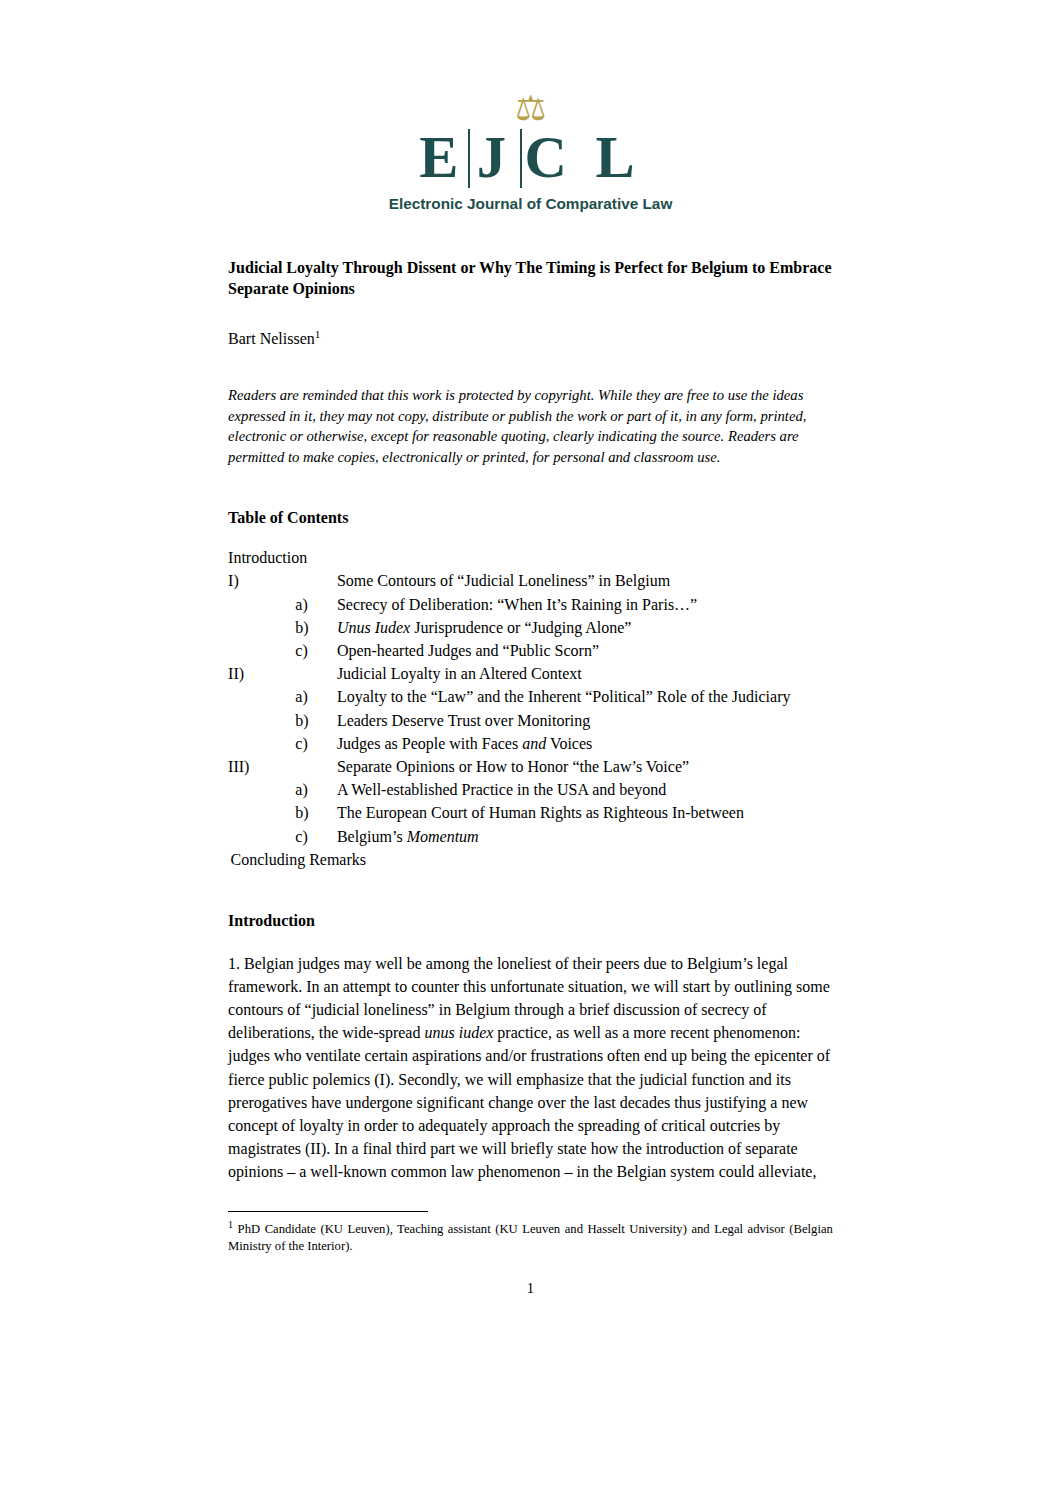⚖
EJC L
Electronic Journal of Comparative Law
Judicial Loyalty Through Dissent or Why The Timing is Perfect for Belgium to Embrace Separate Opinions
Bart Nelissen1
Readers are reminded that this work is protected by copyright. While they are free to use the ideas expressed in it, they may not copy, distribute or publish the work or part of it, in any form, printed, electronic or otherwise, except for reasonable quoting, clearly indicating the source. Readers are permitted to make copies, electronically or printed, for personal and classroom use.
Table of Contents
Introduction
| I) | Some Contours of “Judicial Loneliness” in Belgium |
| a) | Secrecy of Deliberation: “When It’s Raining in Paris…” |
| b) | Unus Iudex Jurisprudence or “Judging Alone” |
| c) | Open-hearted Judges and “Public Scorn” |
| II) | Judicial Loyalty in an Altered Context |
| a) | Loyalty to the “Law” and the Inherent “Political” Role of the Judiciary |
| b) | Leaders Deserve Trust over Monitoring |
| c) | Judges as People with Faces and Voices |
| III) | Separate Opinions or How to Honor “the Law’s Voice” |
| a) | A Well-established Practice in the USA and beyond |
| b) | The European Court of Human Rights as Righteous In-between |
| c) | Belgium’s Momentum |
Concluding Remarks
Introduction
1. Belgian judges may well be among the loneliest of their peers due to Belgium’s legal framework. In an attempt to counter this unfortunate situation, we will start by outlining some contours of “judicial loneliness” in Belgium through a brief discussion of secrecy of deliberations, the wide-spread unus iudex practice, as well as a more recent phenomenon: judges who ventilate certain aspirations and/or frustrations often end up being the epicenter of fierce public polemics (I). Secondly, we will emphasize that the judicial function and its prerogatives have undergone significant change over the last decades thus justifying a new concept of loyalty in order to adequately approach the spreading of critical outcries by magistrates (II). In a final third part we will briefly state how the introduction of separate opinions – a well-known common law phenomenon – in the Belgian system could alleviate,
1 PhD Candidate (KU Leuven), Teaching assistant (KU Leuven and Hasselt University) and Legal advisor (Belgian Ministry of the Interior).
1